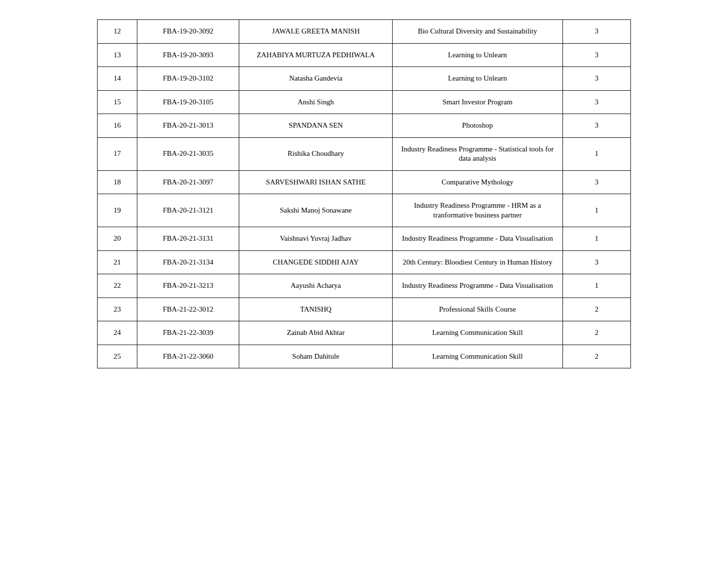| 12 | FBA-19-20-3092 | JAWALE GREETA MANISH | Bio Cultural Diversity and Sustainability | 3 |
| 13 | FBA-19-20-3093 | ZAHABIYA MURTUZA PEDHIWALA | Learning to Unlearn | 3 |
| 14 | FBA-19-20-3102 | Natasha Gandevia | Learning to Unlearn | 3 |
| 15 | FBA-19-20-3105 | Anshi Singh | Smart Investor Program | 3 |
| 16 | FBA-20-21-3013 | SPANDANA SEN | Photoshop | 3 |
| 17 | FBA-20-21-3035 | Rishika Choudhary | Industry Readiness Programme - Statistical tools for data analysis | 1 |
| 18 | FBA-20-21-3097 | SARVESHWARI ISHAN SATHE | Comparative Mythology | 3 |
| 19 | FBA-20-21-3121 | Sakshi Manoj Sonawane | Industry Readiness Programme - HRM as a tranformative business partner | 1 |
| 20 | FBA-20-21-3131 | Vaishnavi Yuvraj Jadhav | Industry Readiness Programme - Data Visualisation | 1 |
| 21 | FBA-20-21-3134 | CHANGEDE SIDDHI AJAY | 20th Century: Bloodiest Century in Human History | 3 |
| 22 | FBA-20-21-3213 | Aayushi Acharya | Industry Readiness Programme - Data Visualisation | 1 |
| 23 | FBA-21-22-3012 | TANISHQ | Professional Skills Course | 2 |
| 24 | FBA-21-22-3039 | Zainab Abid Akhtar | Learning Communication Skill | 2 |
| 25 | FBA-21-22-3060 | Soham Dahitule | Learning Communication Skill | 2 |